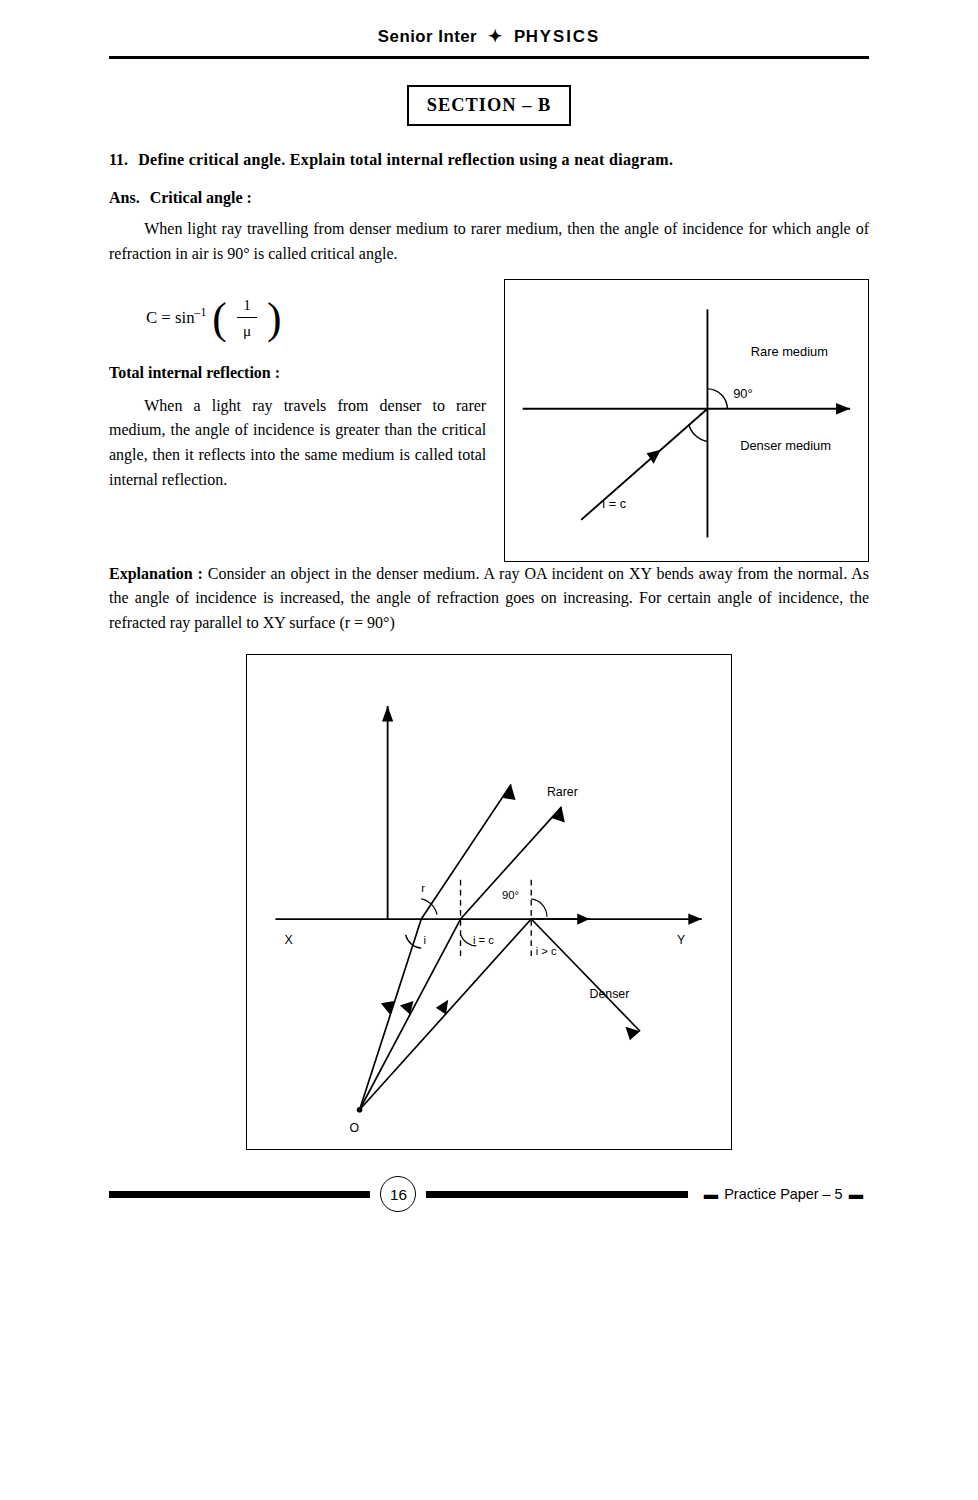Senior Inter ✦ PHYSICS
SECTION – B
11. Define critical angle. Explain total internal reflection using a neat diagram.
Ans. Critical angle :
When light ray travelling from denser medium to rarer medium, then the angle of incidence for which angle of refraction in air is 90° is called critical angle.
C = sin–1 ( 1 μ )
Total internal reflection :
When a light ray travels from denser to rarer medium, the angle of incidence is greater than the critical angle, then it reflects into the same medium is called total internal reflection.
Rare medium 90° Denser medium i = c
Explanation : Consider an object in the denser medium. A ray OA incident on XY bends away from the normal. As the angle of incidence is increased, the angle of refraction goes on increasing. For certain angle of incidence, the refracted ray parallel to XY surface (r = 90°)
O r i i = c i > c 90° Rarer Denser X Y
16
Practice Paper – 5